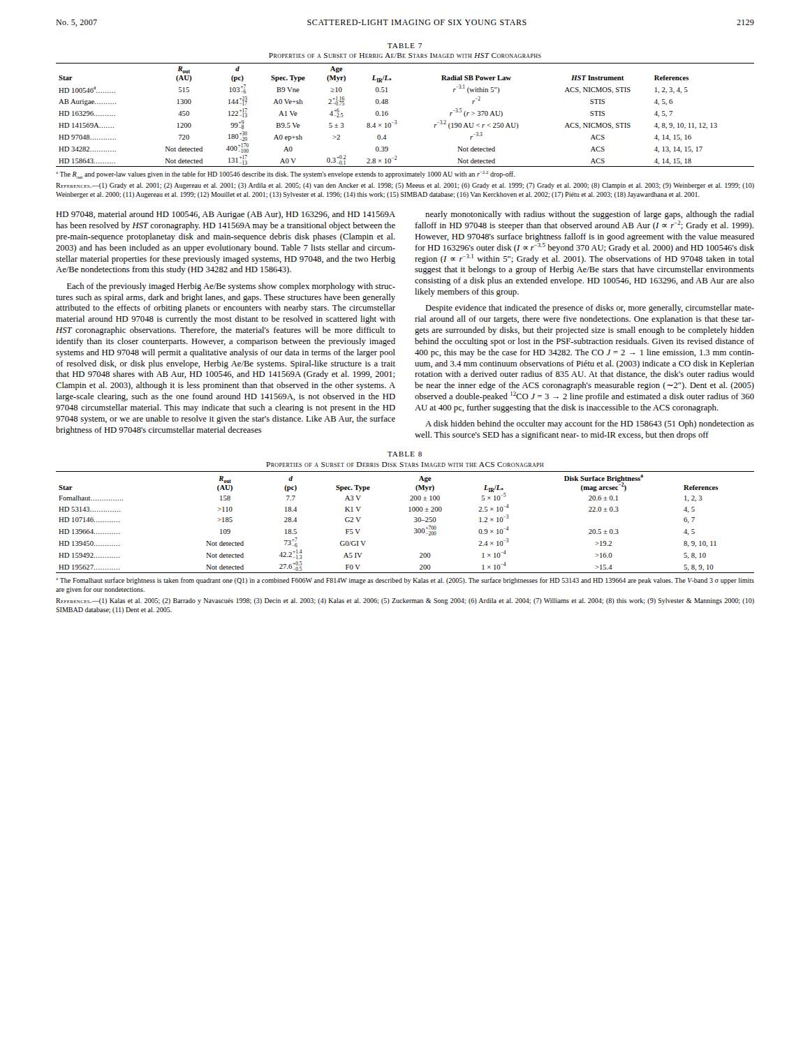No. 5, 2007
SCATTERED-LIGHT IMAGING OF SIX YOUNG STARS
2129
TABLE 7 Properties of a Subset of Herbig Ae/Be Stars Imaged with HST Coronagraphs
| Star | R out (AU) | d (pc) | Spec. Type | Age (Myr) | L IR / L * | Radial SB Power Law | HST Instrument | References |
| --- | --- | --- | --- | --- | --- | --- | --- | --- |
| HD 100546 a ......... | 515 | 103 +7 −6 | B9 Vne | ≥10 | 0.51 | r −3.1 (within 5″) | ACS, NICMOS, STIS | 1, 2, 3, 4, 5 |
| AB Aurigae .......... | 1300 | 144 +23 −17 | A0 Ve+sh | 2 +1.16 −0.75 | 0.48 | r −2 | STIS | 4, 5, 6 |
| HD 163296 .......... | 450 | 122 +17 −13 | A1 Ve | 4 +6 −2.5 | 0.16 | r −3.5 ( r > 370 AU) | STIS | 4, 5, 7 |
| HD 141569A ....... | 1200 | 99 +9 −8 | B9.5 Ve | 5 ± 3 | 8.4 × 10 −3 | r −3.2 (190 AU < r < 250 AU) | ACS, NICMOS, STIS | 4, 8, 9, 10, 11, 12, 13 |
| HD 97048 ............ | 720 | 180 +30 −20 | A0 ep+sh | >2 | 0.4 | r −3.3 | ACS | 4, 14, 15, 16 |
| HD 34282 ............ | Not detected | 400 +170 −100 | A0 | | 0.39 | Not detected | ACS | 4, 13, 14, 15, 17 |
| HD 158643 .......... | Not detected | 131 +17 −13 | A0 V | 0.3 +0.2 −0.1 | 2.8 × 10 −2 | Not detected | ACS | 4, 14, 15, 18 |
a The Rout and power-law values given in the table for HD 100546 describe its disk. The system's envelope extends to approximately 1000 AU with an r−2.2 drop-off.
References.—(1) Grady et al. 2001; (2) Augereau et al. 2001; (3) Ardila et al. 2005; (4) van den Ancker et al. 1998; (5) Meeus et al. 2001; (6) Grady et al. 1999; (7) Grady et al. 2000; (8) Clampin et al. 2003; (9) Weinberger et al. 1999; (10) Weinberger et al. 2000; (11) Augereau et al. 1999; (12) Mouillet et al. 2001; (13) Sylvester et al. 1996; (14) this work; (15) SIMBAD database; (16) Van Kerckhoven et al. 2002; (17) Piétu et al. 2003; (18) Jayawardhana et al. 2001.
HD 97048, material around HD 100546, AB Aurigae (AB Aur), HD 163296, and HD 141569A has been resolved by HST coronagraphy. HD 141569A may be a transitional object between the pre-main-sequence protoplanetay disk and main-sequence debris disk phases (Clampin et al. 2003) and has been included as an upper evolutionary bound. Table 7 lists stellar and circumstellar material properties for these previously imaged systems, HD 97048, and the two Herbig Ae/Be nondetections from this study (HD 34282 and HD 158643).
Each of the previously imaged Herbig Ae/Be systems show complex morphology with structures such as spiral arms, dark and bright lanes, and gaps. These structures have been generally attributed to the effects of orbiting planets or encounters with nearby stars. The circumstellar material around HD 97048 is currently the most distant to be resolved in scattered light with HST coronagraphic observations. Therefore, the material's features will be more difficult to identify than its closer counterparts. However, a comparison between the previously imaged systems and HD 97048 will permit a qualitative analysis of our data in terms of the larger pool of resolved disk, or disk plus envelope, Herbig Ae/Be systems. Spiral-like structure is a trait that HD 97048 shares with AB Aur, HD 100546, and HD 141569A (Grady et al. 1999, 2001; Clampin et al. 2003), although it is less prominent than that observed in the other systems. A large-scale clearing, such as the one found around HD 141569A, is not observed in the HD 97048 circumstellar material. This may indicate that such a clearing is not present in the HD 97048 system, or we are unable to resolve it given the star's distance. Like AB Aur, the surface brightness of HD 97048's circumstellar material decreases
nearly monotonically with radius without the suggestion of large gaps, although the radial falloff in HD 97048 is steeper than that observed around AB Aur (I ∝ r−2; Grady et al. 1999). However, HD 97048's surface brightness falloff is in good agreement with the value measured for HD 163296's outer disk (I ∝ r−3.5 beyond 370 AU; Grady et al. 2000) and HD 100546's disk region (I ∝ r−3.1 within 5″; Grady et al. 2001). The observations of HD 97048 taken in total suggest that it belongs to a group of Herbig Ae/Be stars that have circumstellar environments consisting of a disk plus an extended envelope. HD 100546, HD 163296, and AB Aur are also likely members of this group.
Despite evidence that indicated the presence of disks or, more generally, circumstellar material around all of our targets, there were five nondetections. One explanation is that these targets are surrounded by disks, but their projected size is small enough to be completely hidden behind the occulting spot or lost in the PSF-subtraction residuals. Given its revised distance of 400 pc, this may be the case for HD 34282. The CO J = 2 → 1 line emission, 1.3 mm continuum, and 3.4 mm continuum observations of Piétu et al. (2003) indicate a CO disk in Keplerian rotation with a derived outer radius of 835 AU. At that distance, the disk's outer radius would be near the inner edge of the ACS coronagraph's measurable region (∼2″). Dent et al. (2005) observed a double-peaked 12CO J = 3 → 2 line profile and estimated a disk outer radius of 360 AU at 400 pc, further suggesting that the disk is inaccessible to the ACS coronagraph.
A disk hidden behind the occulter may account for the HD 158643 (51 Oph) nondetection as well. This source's SED has a significant near- to mid-IR excess, but then drops off
TABLE 8 Properties of a Subset of Debris Disk Stars Imaged with the ACS Coronagraph
| Star | R out (AU) | d (pc) | Spec. Type | Age (Myr) | L IR / L * | Disk Surface Brightness a (mag arcsec −2 ) | References |
| --- | --- | --- | --- | --- | --- | --- | --- |
| Fomalhaut ............... | 158 | 7.7 | A3 V | 200 ± 100 | 5 × 10 −5 | 20.6 ± 0.1 | 1, 2, 3 |
| HD 53143 .............. | >110 | 18.4 | K1 V | 1000 ± 200 | 2.5 × 10 −4 | 22.0 ± 0.3 | 4, 5 |
| HD 107146 ............ | >185 | 28.4 | G2 V | 30–250 | 1.2 × 10 −3 | | 6, 7 |
| HD 139664 ............ | 109 | 18.5 | F5 V | 300 +700 −200 | 0.9 × 10 −4 | 20.5 ± 0.3 | 4, 5 |
| HD 139450 ............ | Not detected | 73 +7 −6 | G0/GI V | | 2.4 × 10 −3 | >19.2 | 8, 9, 10, 11 |
| HD 159492 ............ | Not detected | 42.2 +1.4 −1.3 | A5 IV | 200 | 1 × 10 −4 | >16.0 | 5, 8, 10 |
| HD 195627 ............ | Not detected | 27.6 +0.5 −0.5 | F0 V | 200 | 1 × 10 −4 | >15.4 | 5, 8, 9, 10 |
a The Fomalhaut surface brightness is taken from quadrant one (Q1) in a combined F606W and F814W image as described by Kalas et al. (2005). The surface brightnesses for HD 53143 and HD 139664 are peak values. The V-band 3 σ upper limits are given for our nondetections.
References.—(1) Kalas et al. 2005; (2) Barrado y Navascués 1998; (3) Decin et al. 2003; (4) Kalas et al. 2006; (5) Zuckerman & Song 2004; (6) Ardila et al. 2004; (7) Williams et al. 2004; (8) this work; (9) Sylvester & Mannings 2000; (10) SIMBAD database; (11) Dent et al. 2005.